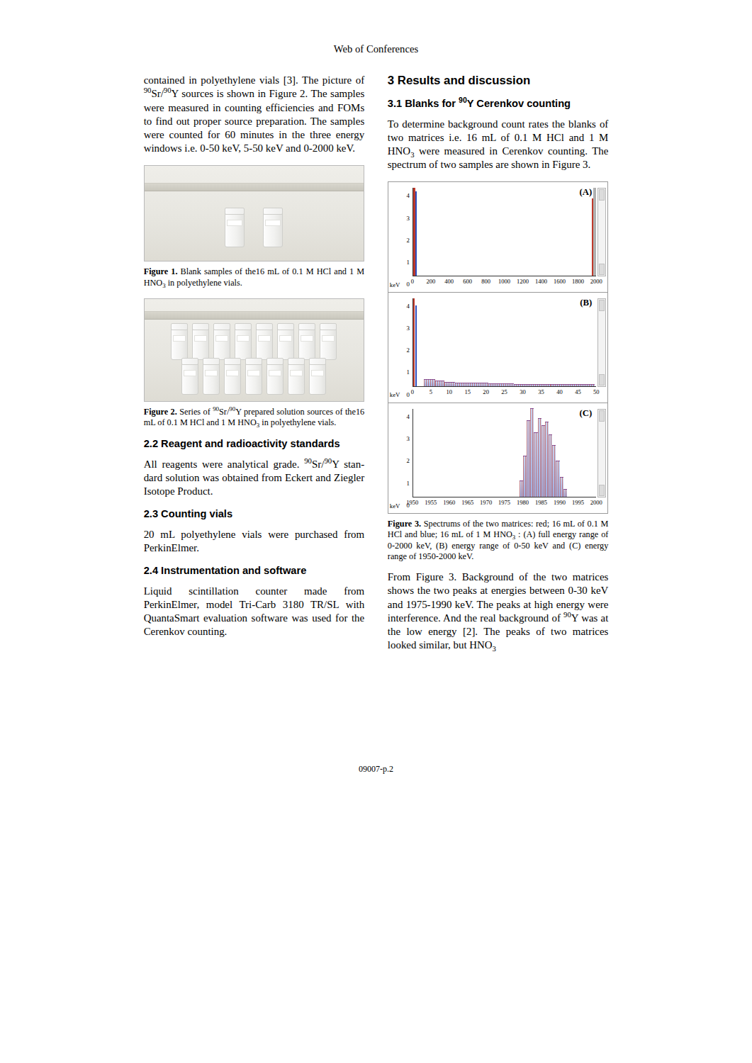Web of Conferences
contained in polyethylene vials [3]. The picture of 90Sr/90Y sources is shown in Figure 2. The samples were measured in counting efficiencies and FOMs to find out proper source preparation. The samples were counted for 60 minutes in the three energy windows i.e. 0-50 keV, 5-50 keV and 0-2000 keV.
Figure 1. Blank samples of the16 mL of 0.1 M HCl and 1 M HNO3 in polyethylene vials.
Figure 2. Series of 90Sr/90Y prepared solution sources of the16 mL of 0.1 M HCl and 1 M HNO3 in polyethylene vials.
2.2 Reagent and radioactivity standards
All reagents were analytical grade. 90Sr/90Y standard solution was obtained from Eckert and Ziegler Isotope Product.
2.3 Counting vials
20 mL polyethylene vials were purchased from PerkinElmer.
2.4 Instrumentation and software
Liquid scintillation counter made from PerkinElmer, model Tri-Carb 3180 TR/SL with QuantaSmart evaluation software was used for the Cerenkov counting.
3 Results and discussion
3.1 Blanks for 90Y Cerenkov counting
To determine background count rates the blanks of two matrices i.e. 16 mL of 0.1 M HCl and 1 M HNO3 were measured in Cerenkov counting. The spectrum of two samples are shown in Figure 3.
(A)
4 3 2 1 0
keV
0 200 400 600 800 1000 1200 1400 1600 1800 2000
(B)
4 3 2 1 0
keV
0 5 10 15 20 25 30 35 40 45 50
(C)
4 3 2 1 0
keV
1950 1955 1960 1965 1970 1975 1980 1985 1990 1995 2000
Figure 3. Spectrums of the two matrices: red; 16 mL of 0.1 M HCl and blue; 16 mL of 1 M HNO3 : (A) full energy range of 0-2000 keV, (B) energy range of 0-50 keV and (C) energy range of 1950-2000 keV.
From Figure 3. Background of the two matrices shows the two peaks at energies between 0-30 keV and 1975-1990 keV. The peaks at high energy were interference. And the real background of 90Y was at the low energy [2]. The peaks of two matrices looked similar, but HNO3
09007-p.2